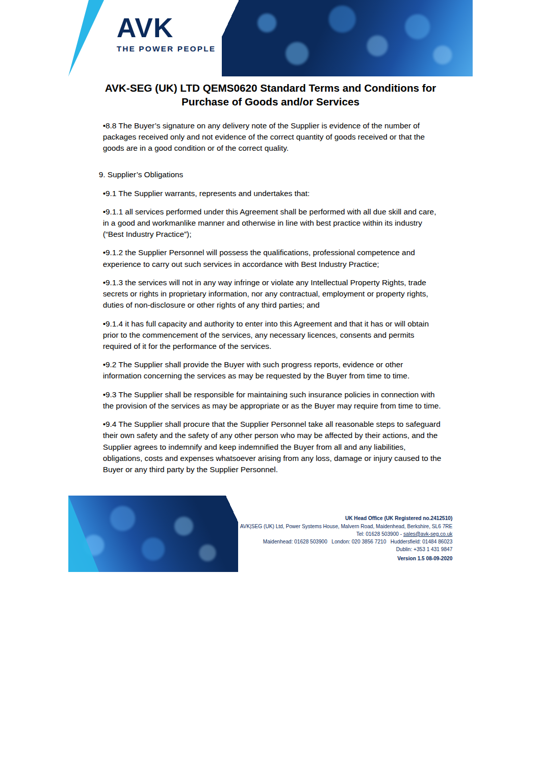AVK
THE POWER PEOPLE
AVK-SEG (UK) LTD QEMS0620 Standard Terms and Conditions for
Purchase of Goods and/or Services
•8.8 The Buyer’s signature on any delivery note of the Supplier is evidence of the number of packages received only and not evidence of the correct quantity of goods received or that the goods are in a good condition or of the correct quality.
9. Supplier’s Obligations
•9.1 The Supplier warrants, represents and undertakes that:
•9.1.1 all services performed under this Agreement shall be performed with all due skill and care, in a good and workmanlike manner and otherwise in line with best practice within its industry (“Best Industry Practice”);
•9.1.2 the Supplier Personnel will possess the qualifications, professional competence and experience to carry out such services in accordance with Best Industry Practice;
•9.1.3 the services will not in any way infringe or violate any Intellectual Property Rights, trade secrets or rights in proprietary information, nor any contractual, employment or property rights, duties of non-disclosure or other rights of any third parties; and
•9.1.4 it has full capacity and authority to enter into this Agreement and that it has or will obtain prior to the commencement of the services, any necessary licences, consents and permits required of it for the performance of the services.
•9.2 The Supplier shall provide the Buyer with such progress reports, evidence or other information concerning the services as may be requested by the Buyer from time to time.
•9.3 The Supplier shall be responsible for maintaining such insurance policies in connection with the provision of the services as may be appropriate or as the Buyer may require from time to time.
•9.4 The Supplier shall procure that the Supplier Personnel take all reasonable steps to safeguard their own safety and the safety of any other person who may be affected by their actions, and the Supplier agrees to indemnify and keep indemnified the Buyer from all and any liabilities, obligations, costs and expenses whatsoever arising from any loss, damage or injury caused to the Buyer or any third party by the Supplier Personnel.
UK Head Office (UK Registered no.2412510)
AVK|SEG (UK) Ltd, Power Systems House, Malvern Road, Maidenhead, Berkshire, SL6 7RE
Tel: 01628 503900 - sales@avk-seg.co.uk
Maidenhead: 01628 503900 London: 020 3856 7210 Huddersfield: 01484 86023
Dublin: +353 1 431 9847
Version 1.5 08-09-2020